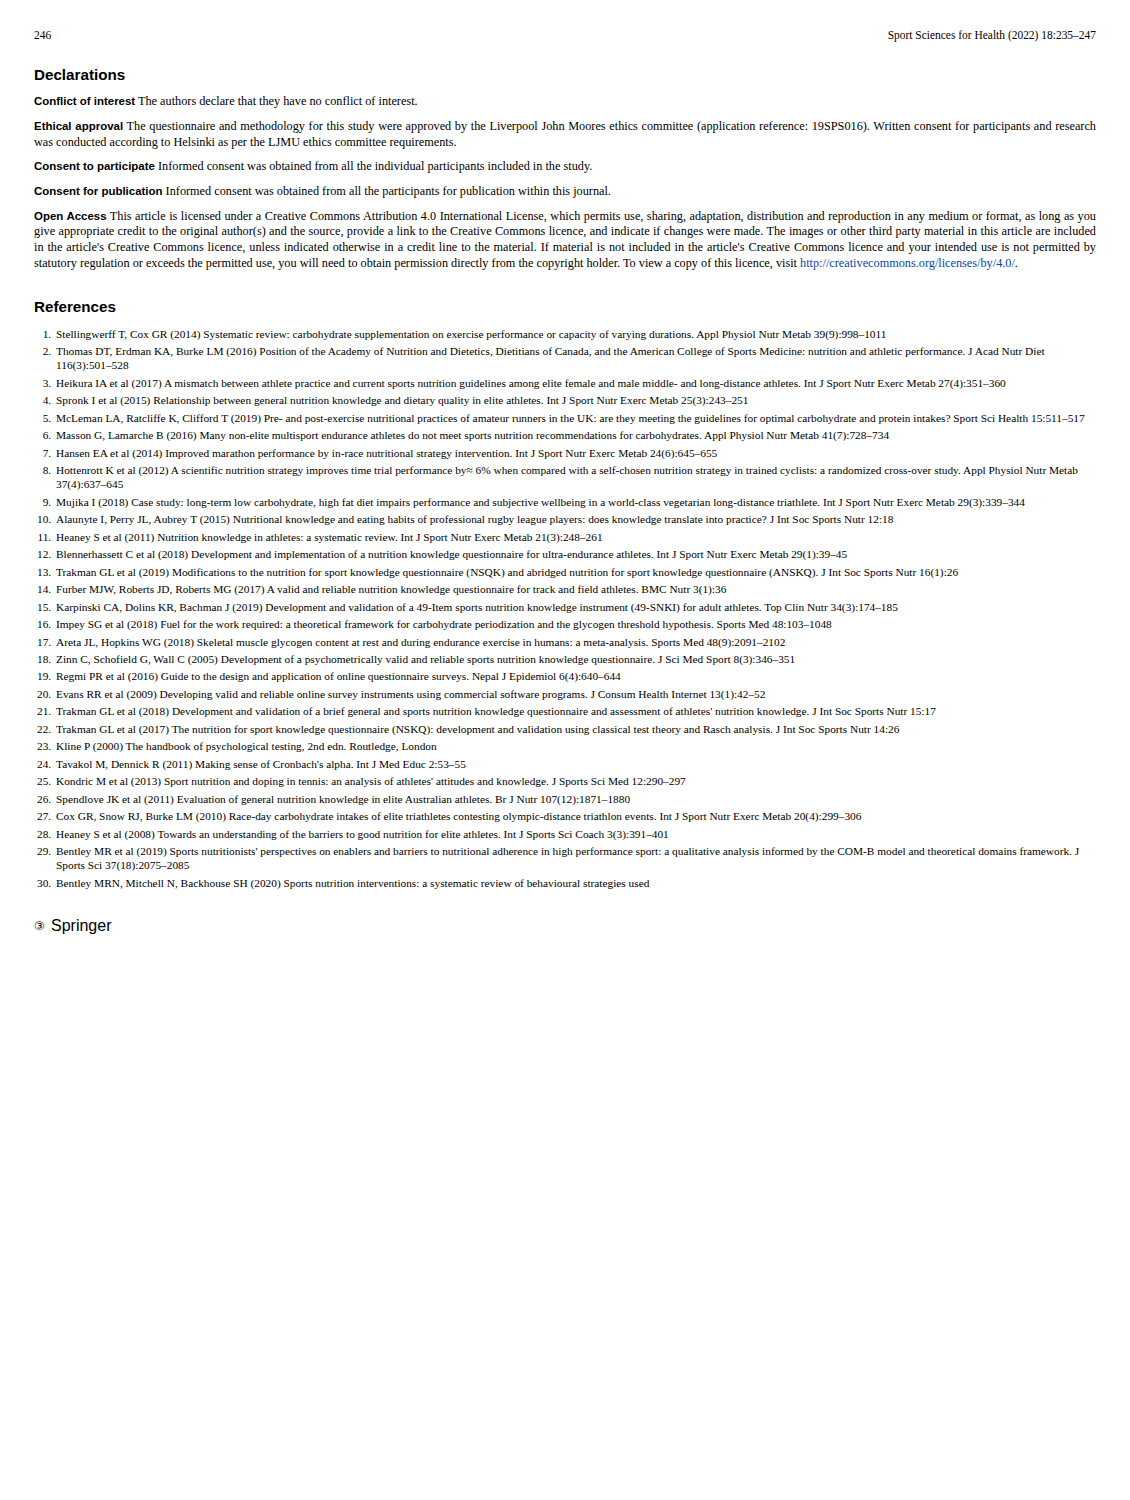246 Sport Sciences for Health (2022) 18:235–247
Declarations
Conflict of interest The authors declare that they have no conflict of interest.
Ethical approval The questionnaire and methodology for this study were approved by the Liverpool John Moores ethics committee (application reference: 19SPS016). Written consent for participants and research was conducted according to Helsinki as per the LJMU ethics committee requirements.
Consent to participate Informed consent was obtained from all the individual participants included in the study.
Consent for publication Informed consent was obtained from all the participants for publication within this journal.
Open Access This article is licensed under a Creative Commons Attribution 4.0 International License, which permits use, sharing, adaptation, distribution and reproduction in any medium or format, as long as you give appropriate credit to the original author(s) and the source, provide a link to the Creative Commons licence, and indicate if changes were made. The images or other third party material in this article are included in the article's Creative Commons licence, unless indicated otherwise in a credit line to the material. If material is not included in the article's Creative Commons licence and your intended use is not permitted by statutory regulation or exceeds the permitted use, you will need to obtain permission directly from the copyright holder. To view a copy of this licence, visit http://creativecommons.org/licenses/by/4.0/.
References
Stellingwerff T, Cox GR (2014) Systematic review: carbohydrate supplementation on exercise performance or capacity of varying durations. Appl Physiol Nutr Metab 39(9):998–1011
Thomas DT, Erdman KA, Burke LM (2016) Position of the Academy of Nutrition and Dietetics, Dietitians of Canada, and the American College of Sports Medicine: nutrition and athletic performance. J Acad Nutr Diet 116(3):501–528
Heikura IA et al (2017) A mismatch between athlete practice and current sports nutrition guidelines among elite female and male middle- and long-distance athletes. Int J Sport Nutr Exerc Metab 27(4):351–360
Spronk I et al (2015) Relationship between general nutrition knowledge and dietary quality in elite athletes. Int J Sport Nutr Exerc Metab 25(3):243–251
McLeman LA, Ratcliffe K, Clifford T (2019) Pre- and post-exercise nutritional practices of amateur runners in the UK: are they meeting the guidelines for optimal carbohydrate and protein intakes? Sport Sci Health 15:511–517
Masson G, Lamarche B (2016) Many non-elite multisport endurance athletes do not meet sports nutrition recommendations for carbohydrates. Appl Physiol Nutr Metab 41(7):728–734
Hansen EA et al (2014) Improved marathon performance by in-race nutritional strategy intervention. Int J Sport Nutr Exerc Metab 24(6):645–655
Hottenrott K et al (2012) A scientific nutrition strategy improves time trial performance by≈ 6% when compared with a self-chosen nutrition strategy in trained cyclists: a randomized cross-over study. Appl Physiol Nutr Metab 37(4):637–645
Mujika I (2018) Case study: long-term low carbohydrate, high fat diet impairs performance and subjective wellbeing in a world-class vegetarian long-distance triathlete. Int J Sport Nutr Exerc Metab 29(3):339–344
Alaunyte I, Perry JL, Aubrey T (2015) Nutritional knowledge and eating habits of professional rugby league players: does knowledge translate into practice? J Int Soc Sports Nutr 12:18
Heaney S et al (2011) Nutrition knowledge in athletes: a systematic review. Int J Sport Nutr Exerc Metab 21(3):248–261
Blennerhassett C et al (2018) Development and implementation of a nutrition knowledge questionnaire for ultra-endurance athletes. Int J Sport Nutr Exerc Metab 29(1):39–45
Trakman GL et al (2019) Modifications to the nutrition for sport knowledge questionnaire (NSQK) and abridged nutrition for sport knowledge questionnaire (ANSKQ). J Int Soc Sports Nutr 16(1):26
Furber MJW, Roberts JD, Roberts MG (2017) A valid and reliable nutrition knowledge questionnaire for track and field athletes. BMC Nutr 3(1):36
Karpinski CA, Dolins KR, Bachman J (2019) Development and validation of a 49-Item sports nutrition knowledge instrument (49-SNKI) for adult athletes. Top Clin Nutr 34(3):174–185
Impey SG et al (2018) Fuel for the work required: a theoretical framework for carbohydrate periodization and the glycogen threshold hypothesis. Sports Med 48:103–1048
Areta JL, Hopkins WG (2018) Skeletal muscle glycogen content at rest and during endurance exercise in humans: a meta-analysis. Sports Med 48(9):2091–2102
Zinn C, Schofield G, Wall C (2005) Development of a psychometrically valid and reliable sports nutrition knowledge questionnaire. J Sci Med Sport 8(3):346–351
Regmi PR et al (2016) Guide to the design and application of online questionnaire surveys. Nepal J Epidemiol 6(4):640–644
Evans RR et al (2009) Developing valid and reliable online survey instruments using commercial software programs. J Consum Health Internet 13(1):42–52
Trakman GL et al (2018) Development and validation of a brief general and sports nutrition knowledge questionnaire and assessment of athletes' nutrition knowledge. J Int Soc Sports Nutr 15:17
Trakman GL et al (2017) The nutrition for sport knowledge questionnaire (NSKQ): development and validation using classical test theory and Rasch analysis. J Int Soc Sports Nutr 14:26
Kline P (2000) The handbook of psychological testing, 2nd edn. Routledge, London
Tavakol M, Dennick R (2011) Making sense of Cronbach's alpha. Int J Med Educ 2:53–55
Kondric M et al (2013) Sport nutrition and doping in tennis: an analysis of athletes' attitudes and knowledge. J Sports Sci Med 12:290–297
Spendlove JK et al (2011) Evaluation of general nutrition knowledge in elite Australian athletes. Br J Nutr 107(12):1871–1880
Cox GR, Snow RJ, Burke LM (2010) Race-day carbohydrate intakes of elite triathletes contesting olympic-distance triathlon events. Int J Sport Nutr Exerc Metab 20(4):299–306
Heaney S et al (2008) Towards an understanding of the barriers to good nutrition for elite athletes. Int J Sports Sci Coach 3(3):391–401
Bentley MR et al (2019) Sports nutritionists' perspectives on enablers and barriers to nutritional adherence in high performance sport: a qualitative analysis informed by the COM-B model and theoretical domains framework. J Sports Sci 37(18):2075–2085
Bentley MRN, Mitchell N, Backhouse SH (2020) Sports nutrition interventions: a systematic review of behavioural strategies used
③ Springer